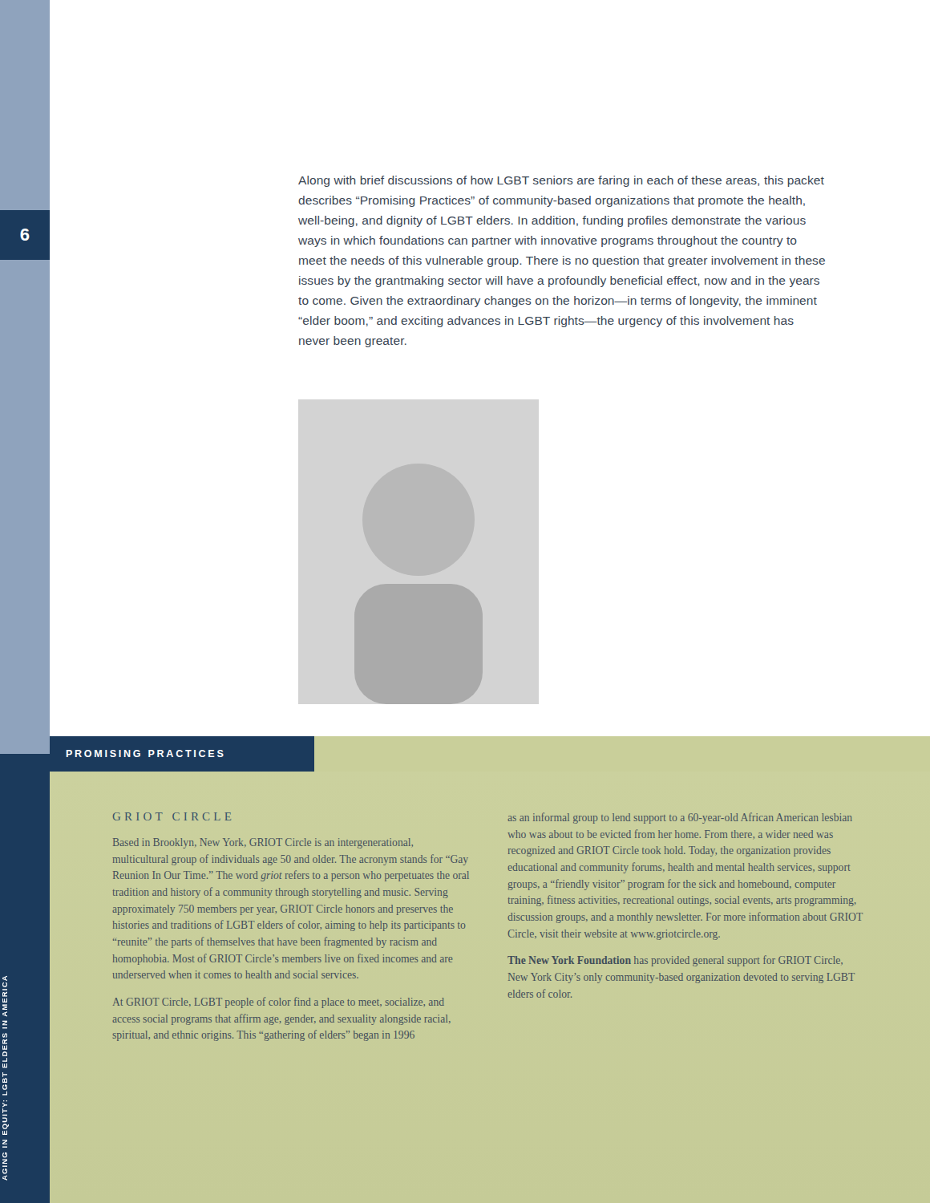6
Aging in Equity: LGBT Elders in America
Along with brief discussions of how LGBT seniors are faring in each of these areas, this packet describes “Promising Practices” of community-based organizations that promote the health, well-being, and dignity of LGBT elders. In addition, funding profiles demonstrate the various ways in which foundations can partner with innovative programs throughout the country to meet the needs of this vulnerable group. There is no question that greater involvement in these issues by the grantmaking sector will have a profoundly beneficial effect, now and in the years to come. Given the extraordinary changes on the horizon—in terms of longevity, the imminent “elder boom,” and exciting advances in LGBT rights—the urgency of this involvement has never been greater.
Promising Practices
GRIOT Circle
Based in Brooklyn, New York, GRIOT Circle is an intergenerational, multicultural group of individuals age 50 and older. The acronym stands for “Gay Reunion In Our Time.” The word griot refers to a person who perpetuates the oral tradition and history of a community through storytelling and music. Serving approximately 750 members per year, GRIOT Circle honors and preserves the histories and traditions of LGBT elders of color, aiming to help its participants to “reunite” the parts of themselves that have been fragmented by racism and homophobia. Most of GRIOT Circle’s members live on fixed incomes and are underserved when it comes to health and social services.
At GRIOT Circle, LGBT people of color find a place to meet, socialize, and access social programs that affirm age, gender, and sexuality alongside racial, spiritual, and ethnic origins. This “gathering of elders” began in 1996
as an informal group to lend support to a 60-year-old African American lesbian who was about to be evicted from her home. From there, a wider need was recognized and GRIOT Circle took hold. Today, the organization provides educational and community forums, health and mental health services, support groups, a “friendly visitor” program for the sick and homebound, computer training, fitness activities, recreational outings, social events, arts programming, discussion groups, and a monthly newsletter. For more information about GRIOT Circle, visit their website at www.griotcircle.org.
The New York Foundation has provided general support for GRIOT Circle, New York City’s only community-based organization devoted to serving LGBT elders of color.